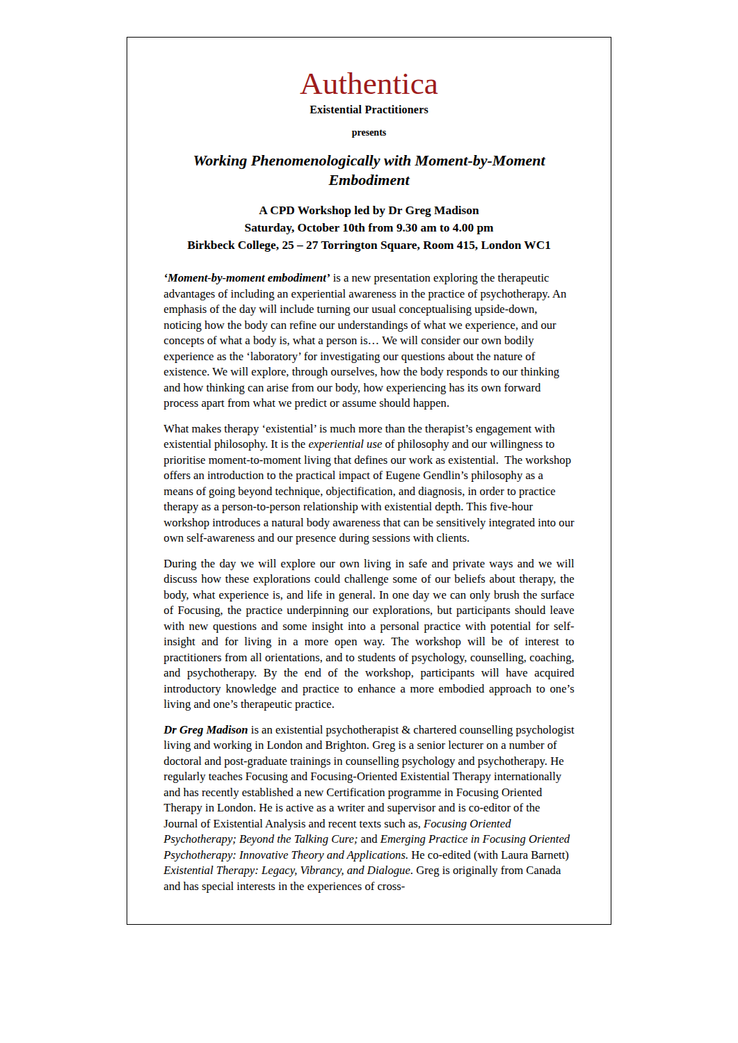Authentica
Existential Practitioners
presents
Working Phenomenologically with Moment-by-Moment Embodiment
A CPD Workshop led by Dr Greg Madison Saturday, October 10th from 9.30 am to 4.00 pm Birkbeck College, 25 – 27 Torrington Square, Room 415, London WC1
‘Moment-by-moment embodiment’ is a new presentation exploring the therapeutic advantages of including an experiential awareness in the practice of psychotherapy. An emphasis of the day will include turning our usual conceptualising upside-down, noticing how the body can refine our understandings of what we experience, and our concepts of what a body is, what a person is… We will consider our own bodily experience as the ‘laboratory’ for investigating our questions about the nature of existence. We will explore, through ourselves, how the body responds to our thinking and how thinking can arise from our body, how experiencing has its own forward process apart from what we predict or assume should happen.
What makes therapy ‘existential’ is much more than the therapist’s engagement with existential philosophy. It is the experiential use of philosophy and our willingness to prioritise moment-to-moment living that defines our work as existential. The workshop offers an introduction to the practical impact of Eugene Gendlin’s philosophy as a means of going beyond technique, objectification, and diagnosis, in order to practice therapy as a person-to-person relationship with existential depth. This five-hour workshop introduces a natural body awareness that can be sensitively integrated into our own self-awareness and our presence during sessions with clients.
During the day we will explore our own living in safe and private ways and we will discuss how these explorations could challenge some of our beliefs about therapy, the body, what experience is, and life in general. In one day we can only brush the surface of Focusing, the practice underpinning our explorations, but participants should leave with new questions and some insight into a personal practice with potential for self-insight and for living in a more open way. The workshop will be of interest to practitioners from all orientations, and to students of psychology, counselling, coaching, and psychotherapy. By the end of the workshop, participants will have acquired introductory knowledge and practice to enhance a more embodied approach to one’s living and one’s therapeutic practice.
Dr Greg Madison is an existential psychotherapist & chartered counselling psychologist living and working in London and Brighton. Greg is a senior lecturer on a number of doctoral and post-graduate trainings in counselling psychology and psychotherapy. He regularly teaches Focusing and Focusing-Oriented Existential Therapy internationally and has recently established a new Certification programme in Focusing Oriented Therapy in London. He is active as a writer and supervisor and is co-editor of the Journal of Existential Analysis and recent texts such as, Focusing Oriented Psychotherapy; Beyond the Talking Cure; and Emerging Practice in Focusing Oriented Psychotherapy: Innovative Theory and Applications. He co-edited (with Laura Barnett) Existential Therapy: Legacy, Vibrancy, and Dialogue. Greg is originally from Canada and has special interests in the experiences of cross-